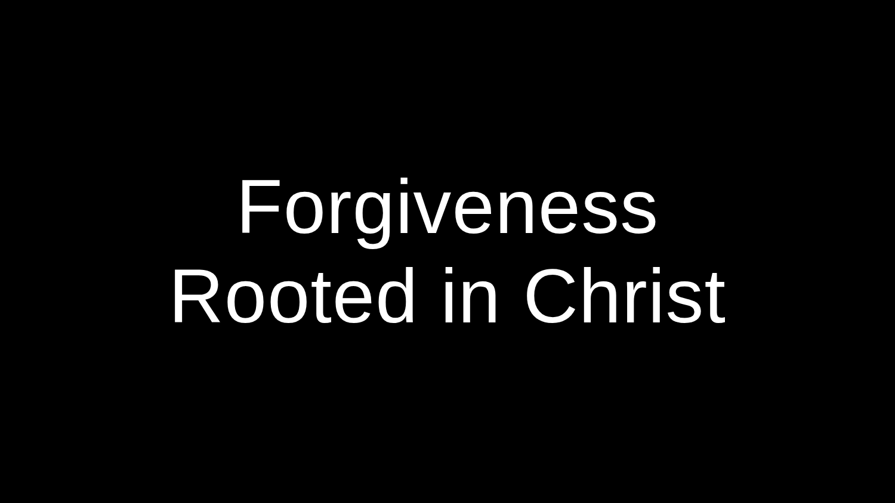Forgiveness
Rooted in Christ